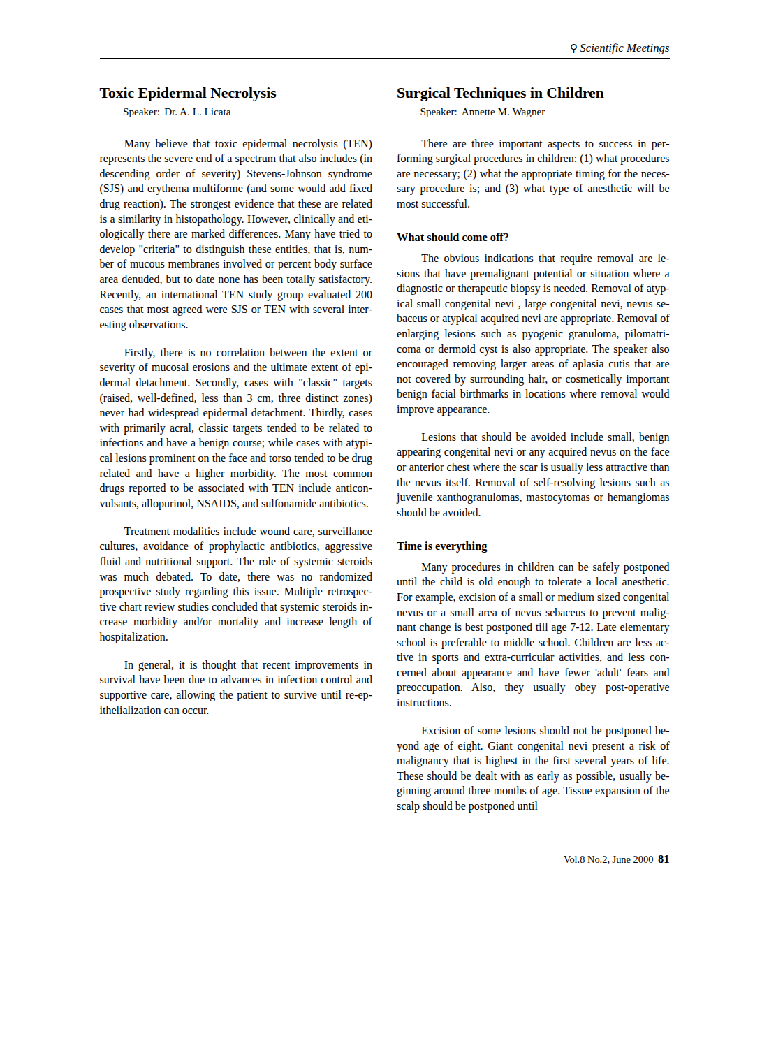⚲Scientific Meetings
Toxic Epidermal Necrolysis
Speaker: Dr. A. L. Licata
Many believe that toxic epidermal necrolysis (TEN) represents the severe end of a spectrum that also includes (in descending order of severity) Stevens-Johnson syndrome (SJS) and erythema multiforme (and some would add fixed drug reaction). The strongest evidence that these are related is a similarity in histopathology. However, clinically and etiologically there are marked differences. Many have tried to develop "criteria" to distinguish these entities, that is, number of mucous membranes involved or percent body surface area denuded, but to date none has been totally satisfactory. Recently, an international TEN study group evaluated 200 cases that most agreed were SJS or TEN with several interesting observations.
Firstly, there is no correlation between the extent or severity of mucosal erosions and the ultimate extent of epidermal detachment. Secondly, cases with "classic" targets (raised, well-defined, less than 3 cm, three distinct zones) never had widespread epidermal detachment. Thirdly, cases with primarily acral, classic targets tended to be related to infections and have a benign course; while cases with atypical lesions prominent on the face and torso tended to be drug related and have a higher morbidity. The most common drugs reported to be associated with TEN include anticonvulsants, allopurinol, NSAIDS, and sulfonamide antibiotics.
Treatment modalities include wound care, surveillance cultures, avoidance of prophylactic antibiotics, aggressive fluid and nutritional support. The role of systemic steroids was much debated. To date, there was no randomized prospective study regarding this issue. Multiple retrospective chart review studies concluded that systemic steroids increase morbidity and/or mortality and increase length of hospitalization.
In general, it is thought that recent improvements in survival have been due to advances in infection control and supportive care, allowing the patient to survive until re-epithelialization can occur.
Surgical Techniques in Children
Speaker: Annette M. Wagner
There are three important aspects to success in performing surgical procedures in children: (1) what procedures are necessary; (2) what the appropriate timing for the necessary procedure is; and (3) what type of anesthetic will be most successful.
What should come off?
The obvious indications that require removal are lesions that have premalignant potential or situation where a diagnostic or therapeutic biopsy is needed. Removal of atypical small congenital nevi , large congenital nevi, nevus sebaceus or atypical acquired nevi are appropriate. Removal of enlarging lesions such as pyogenic granuloma, pilomatricoma or dermoid cyst is also appropriate. The speaker also encouraged removing larger areas of aplasia cutis that are not covered by surrounding hair, or cosmetically important benign facial birthmarks in locations where removal would improve appearance.
Lesions that should be avoided include small, benign appearing congenital nevi or any acquired nevus on the face or anterior chest where the scar is usually less attractive than the nevus itself. Removal of self-resolving lesions such as juvenile xanthogranulomas, mastocytomas or hemangiomas should be avoided.
Time is everything
Many procedures in children can be safely postponed until the child is old enough to tolerate a local anesthetic. For example, excision of a small or medium sized congenital nevus or a small area of nevus sebaceus to prevent malignant change is best postponed till age 7-12. Late elementary school is preferable to middle school. Children are less active in sports and extra-curricular activities, and less concerned about appearance and have fewer 'adult' fears and preoccupation. Also, they usually obey post-operative instructions.
Excision of some lesions should not be postponed beyond age of eight. Giant congenital nevi present a risk of malignancy that is highest in the first several years of life. These should be dealt with as early as possible, usually beginning around three months of age. Tissue expansion of the scalp should be postponed until
Vol.8 No.2, June 200081